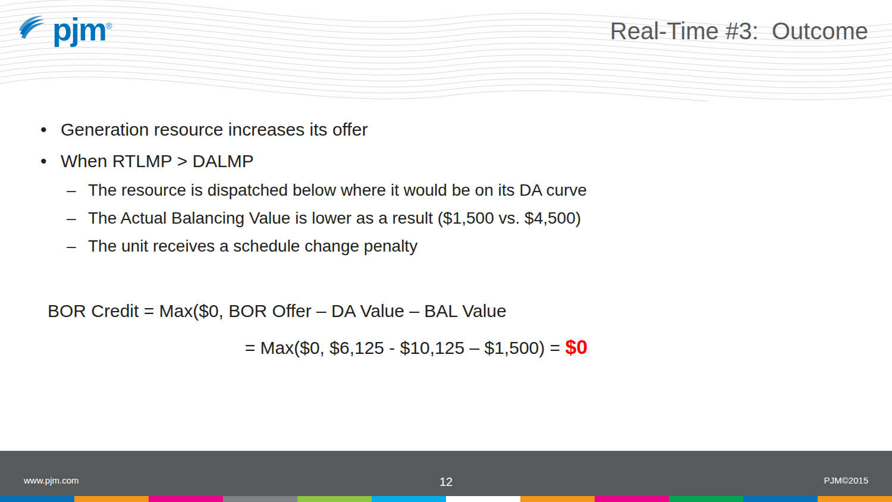pjm®
Real-Time #3: Outcome
Generation resource increases its offer
When RTLMP > DALMP
The resource is dispatched below where it would be on its DA curve
The Actual Balancing Value is lower as a result ($1,500 vs. $4,500)
The unit receives a schedule change penalty
BOR Credit = Max($0, BOR Offer – DA Value – BAL Value = Max($0, $6,125 - $10,125 – $1,500) = $0
www.pjm.com
12
PJM©2015